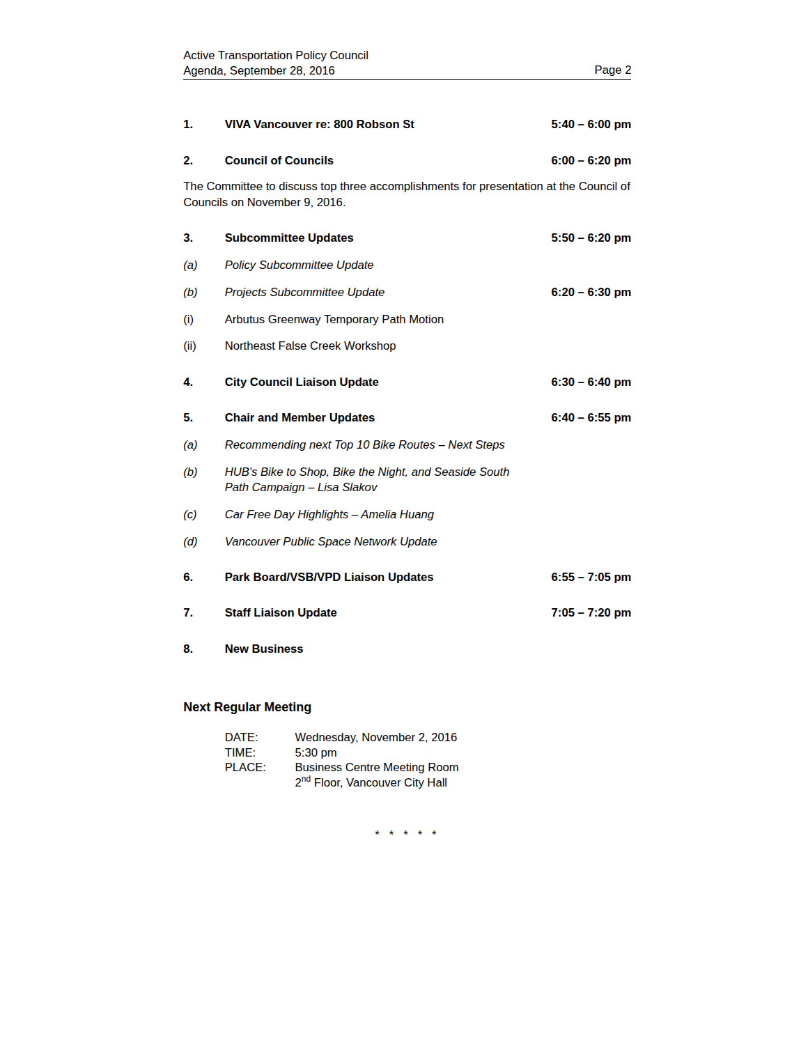Active Transportation Policy Council
Agenda, September 28, 2016
Page 2
1.
VIVA Vancouver re: 800 Robson St
5:40 – 6:00 pm
2.
Council of Councils
6:00 – 6:20 pm
The Committee to discuss top three accomplishments for presentation at the Council of Councils on November 9, 2016.
3.
Subcommittee Updates
5:50 – 6:20 pm
(a)
Policy Subcommittee Update
(b)
Projects Subcommittee Update
6:20 – 6:30 pm
(i)
Arbutus Greenway Temporary Path Motion
(ii)
Northeast False Creek Workshop
4.
City Council Liaison Update
6:30 – 6:40 pm
5.
Chair and Member Updates
6:40 – 6:55 pm
(a)
Recommending next Top 10 Bike Routes – Next Steps
(b)
HUB's Bike to Shop, Bike the Night, and Seaside South Path Campaign – Lisa Slakov
(c)
Car Free Day Highlights – Amelia Huang
(d)
Vancouver Public Space Network Update
6.
Park Board/VSB/VPD Liaison Updates
6:55 – 7:05 pm
7.
Staff Liaison Update
7:05 – 7:20 pm
8.
New Business
Next Regular Meeting
DATE:
Wednesday, November 2, 2016
TIME:
5:30 pm
PLACE:
Business Centre Meeting Room
2nd Floor, Vancouver City Hall
* * * * *